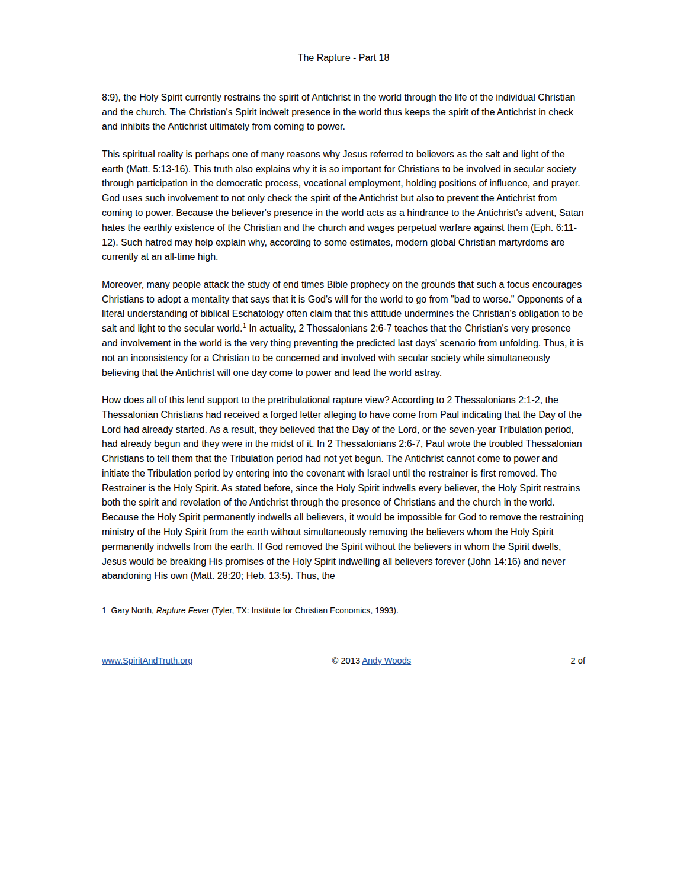The Rapture - Part 18
8:9), the Holy Spirit currently restrains the spirit of Antichrist in the world through the life of the individual Christian and the church. The Christian's Spirit indwelt presence in the world thus keeps the spirit of the Antichrist in check and inhibits the Antichrist ultimately from coming to power.
This spiritual reality is perhaps one of many reasons why Jesus referred to believers as the salt and light of the earth (Matt. 5:13-16). This truth also explains why it is so important for Christians to be involved in secular society through participation in the democratic process, vocational employment, holding positions of influence, and prayer. God uses such involvement to not only check the spirit of the Antichrist but also to prevent the Antichrist from coming to power. Because the believer's presence in the world acts as a hindrance to the Antichrist's advent, Satan hates the earthly existence of the Christian and the church and wages perpetual warfare against them (Eph. 6:11-12). Such hatred may help explain why, according to some estimates, modern global Christian martyrdoms are currently at an all-time high.
Moreover, many people attack the study of end times Bible prophecy on the grounds that such a focus encourages Christians to adopt a mentality that says that it is God's will for the world to go from "bad to worse." Opponents of a literal understanding of biblical Eschatology often claim that this attitude undermines the Christian's obligation to be salt and light to the secular world.1 In actuality, 2 Thessalonians 2:6-7 teaches that the Christian's very presence and involvement in the world is the very thing preventing the predicted last days' scenario from unfolding. Thus, it is not an inconsistency for a Christian to be concerned and involved with secular society while simultaneously believing that the Antichrist will one day come to power and lead the world astray.
How does all of this lend support to the pretribulational rapture view? According to 2 Thessalonians 2:1-2, the Thessalonian Christians had received a forged letter alleging to have come from Paul indicating that the Day of the Lord had already started. As a result, they believed that the Day of the Lord, or the seven-year Tribulation period, had already begun and they were in the midst of it. In 2 Thessalonians 2:6-7, Paul wrote the troubled Thessalonian Christians to tell them that the Tribulation period had not yet begun. The Antichrist cannot come to power and initiate the Tribulation period by entering into the covenant with Israel until the restrainer is first removed. The Restrainer is the Holy Spirit. As stated before, since the Holy Spirit indwells every believer, the Holy Spirit restrains both the spirit and revelation of the Antichrist through the presence of Christians and the church in the world. Because the Holy Spirit permanently indwells all believers, it would be impossible for God to remove the restraining ministry of the Holy Spirit from the earth without simultaneously removing the believers whom the Holy Spirit permanently indwells from the earth. If God removed the Spirit without the believers in whom the Spirit dwells, Jesus would be breaking His promises of the Holy Spirit indwelling all believers forever (John 14:16) and never abandoning His own (Matt. 28:20; Heb. 13:5). Thus, the
1 Gary North, Rapture Fever (Tyler, TX: Institute for Christian Economics, 1993).
www.SpiritAndTruth.org © 2013 Andy Woods 2 of